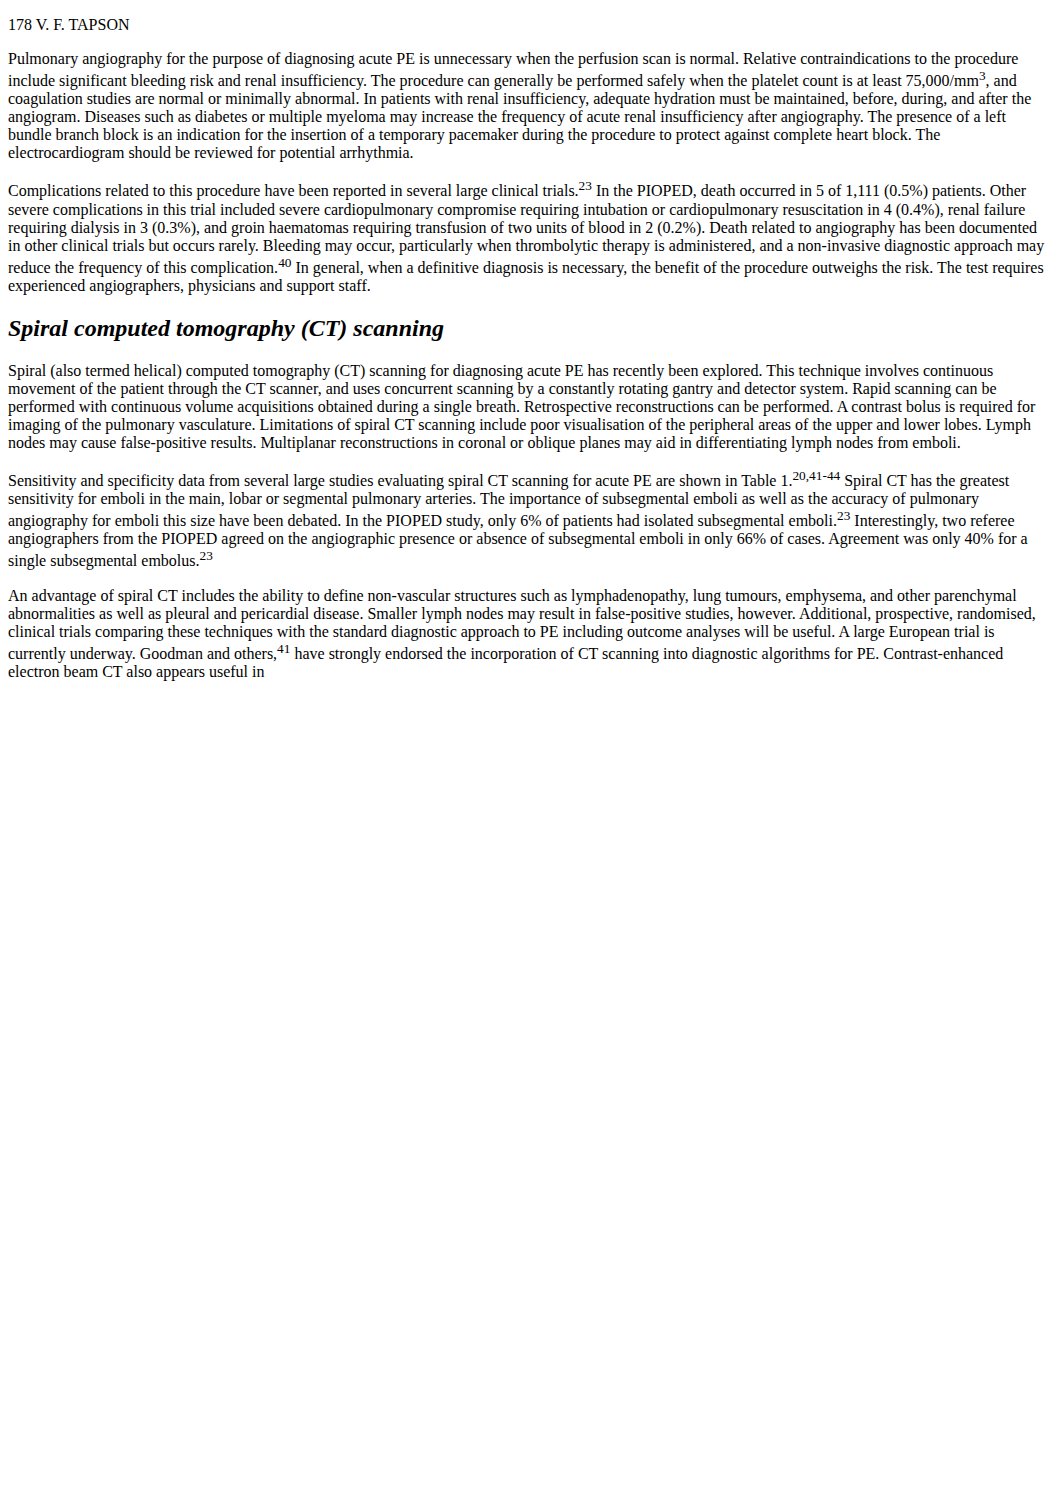178 V. F. TAPSON
Pulmonary angiography for the purpose of diagnosing acute PE is unnecessary when the perfusion scan is normal. Relative contraindications to the procedure include significant bleeding risk and renal insufficiency. The procedure can generally be performed safely when the platelet count is at least 75,000/mm3, and coagulation studies are normal or minimally abnormal. In patients with renal insufficiency, adequate hydration must be maintained, before, during, and after the angiogram. Diseases such as diabetes or multiple myeloma may increase the frequency of acute renal insufficiency after angiography. The presence of a left bundle branch block is an indication for the insertion of a temporary pacemaker during the procedure to protect against complete heart block. The electrocardiogram should be reviewed for potential arrhythmia.
Complications related to this procedure have been reported in several large clinical trials.23 In the PIOPED, death occurred in 5 of 1,111 (0.5%) patients. Other severe complications in this trial included severe cardiopulmonary compromise requiring intubation or cardiopulmonary resuscitation in 4 (0.4%), renal failure requiring dialysis in 3 (0.3%), and groin haematomas requiring transfusion of two units of blood in 2 (0.2%). Death related to angiography has been documented in other clinical trials but occurs rarely. Bleeding may occur, particularly when thrombolytic therapy is administered, and a non-invasive diagnostic approach may reduce the frequency of this complication.40 In general, when a definitive diagnosis is necessary, the benefit of the procedure outweighs the risk. The test requires experienced angiographers, physicians and support staff.
Spiral computed tomography (CT) scanning
Spiral (also termed helical) computed tomography (CT) scanning for diagnosing acute PE has recently been explored. This technique involves continuous movement of the patient through the CT scanner, and uses concurrent scanning by a constantly rotating gantry and detector system. Rapid scanning can be performed with continuous volume acquisitions obtained during a single breath. Retrospective reconstructions can be performed. A contrast bolus is required for imaging of the pulmonary vasculature. Limitations of spiral CT scanning include poor visualisation of the peripheral areas of the upper and lower lobes. Lymph nodes may cause false-positive results. Multiplanar reconstructions in coronal or oblique planes may aid in differentiating lymph nodes from emboli.
Sensitivity and specificity data from several large studies evaluating spiral CT scanning for acute PE are shown in Table 1.20,41-44 Spiral CT has the greatest sensitivity for emboli in the main, lobar or segmental pulmonary arteries. The importance of subsegmental emboli as well as the accuracy of pulmonary angiography for emboli this size have been debated. In the PIOPED study, only 6% of patients had isolated subsegmental emboli.23 Interestingly, two referee angiographers from the PIOPED agreed on the angiographic presence or absence of subsegmental emboli in only 66% of cases. Agreement was only 40% for a single subsegmental embolus.23
An advantage of spiral CT includes the ability to define non-vascular structures such as lymphadenopathy, lung tumours, emphysema, and other parenchymal abnormalities as well as pleural and pericardial disease. Smaller lymph nodes may result in false-positive studies, however. Additional, prospective, randomised, clinical trials comparing these techniques with the standard diagnostic approach to PE including outcome analyses will be useful. A large European trial is currently underway. Goodman and others,41 have strongly endorsed the incorporation of CT scanning into diagnostic algorithms for PE. Contrast-enhanced electron beam CT also appears useful in